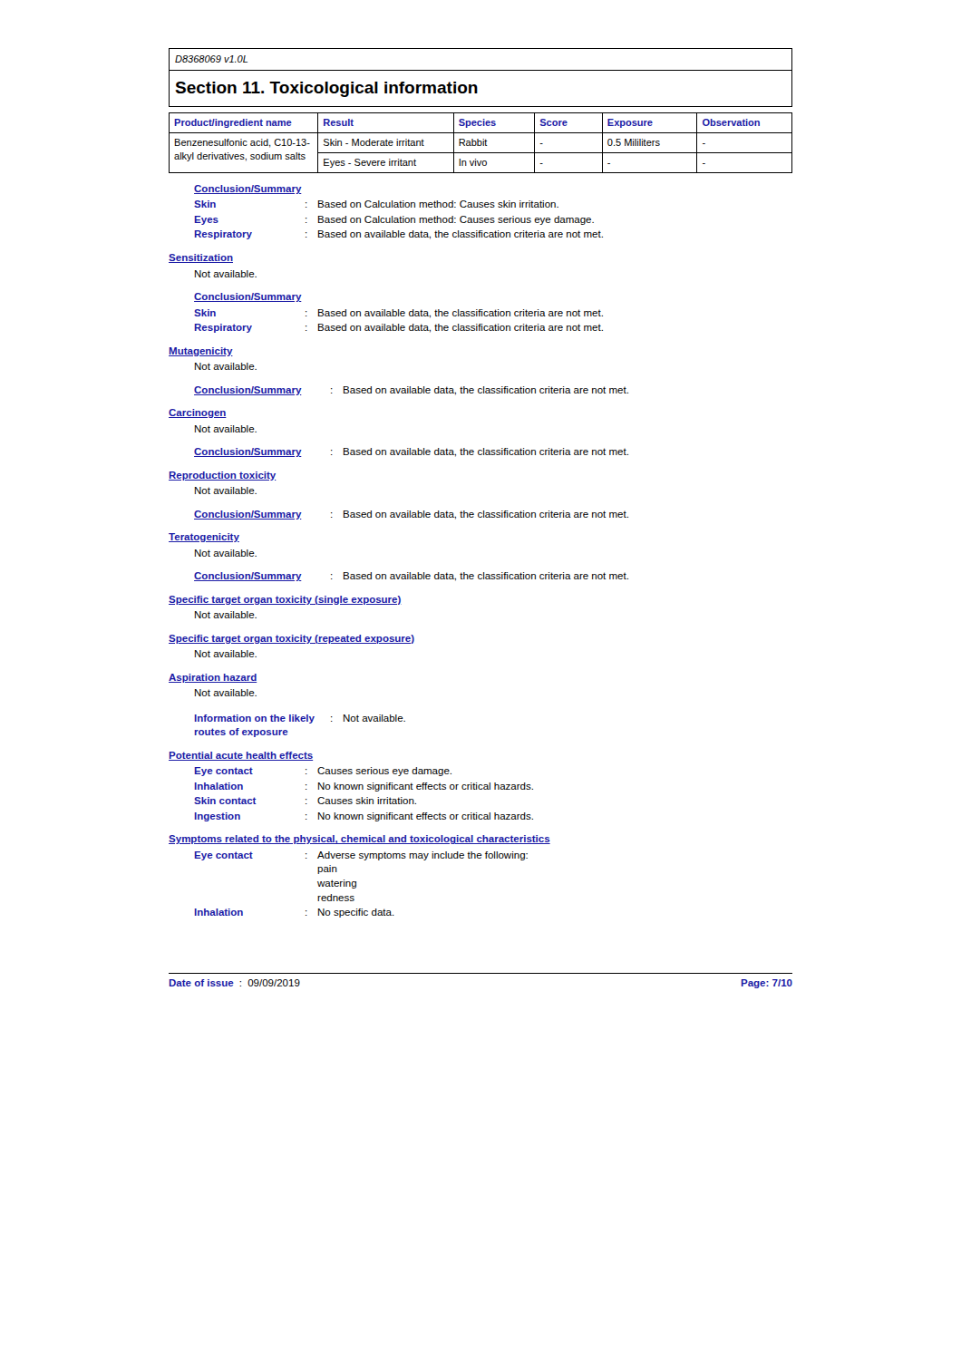D8368069 v1.0L
Section 11. Toxicological information
| Product/ingredient name | Result | Species | Score | Exposure | Observation |
| --- | --- | --- | --- | --- | --- |
| Benzenesulfonic acid, C10-13-alkyl derivatives, sodium salts | Skin - Moderate irritant | Rabbit | - | 0.5 Mililiters | - |
| Eyes - Severe irritant | In vivo | - | - | - |
Conclusion/Summary
Skin
:
Based on Calculation method: Causes skin irritation.
Eyes
:
Based on Calculation method: Causes serious eye damage.
Respiratory
:
Based on available data, the classification criteria are not met.
Sensitization
Not available.
Conclusion/Summary
Skin
:
Based on available data, the classification criteria are not met.
Respiratory
:
Based on available data, the classification criteria are not met.
Mutagenicity
Not available.
Conclusion/Summary
:
Based on available data, the classification criteria are not met.
Carcinogen
Not available.
Conclusion/Summary
:
Based on available data, the classification criteria are not met.
Reproduction toxicity
Not available.
Conclusion/Summary
:
Based on available data, the classification criteria are not met.
Teratogenicity
Not available.
Conclusion/Summary
:
Based on available data, the classification criteria are not met.
Specific target organ toxicity (single exposure)
Not available.
Specific target organ toxicity (repeated exposure)
Not available.
Aspiration hazard
Not available.
Information on the likely routes of exposure
:
Not available.
Potential acute health effects
Eye contact
:
Causes serious eye damage.
Inhalation
:
No known significant effects or critical hazards.
Skin contact
:
Causes skin irritation.
Ingestion
:
No known significant effects or critical hazards.
Symptoms related to the physical, chemical and toxicological characteristics
Eye contact
:
Adverse symptoms may include the following:
pain
watering
redness
Inhalation
:
No specific data.
Date of issue : 09/09/2019
Page: 7/10